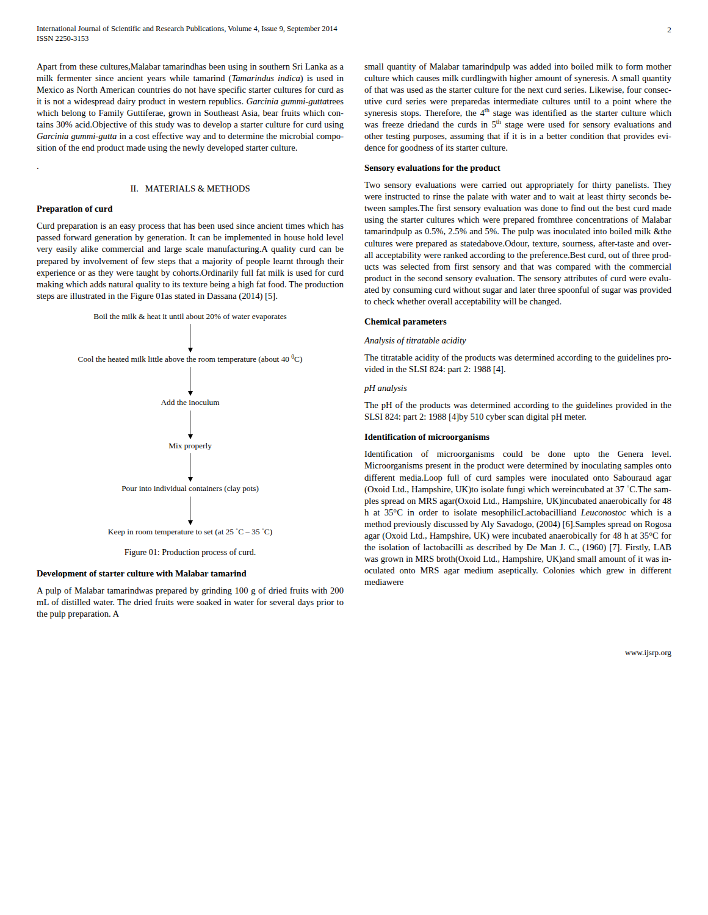International Journal of Scientific and Research Publications, Volume 4, Issue 9, September 2014
ISSN 2250-3153
2
Apart from these cultures,Malabar tamarindhas been using in southern Sri Lanka as a milk fermenter since ancient years while tamarind (Tamarindus indica) is used in Mexico as North American countries do not have specific starter cultures for curd as it is not a widespread dairy product in western republics. Garcinia gummi-guttatrees which belong to Family Guttiferae, grown in Southeast Asia, bear fruits which contains 30% acid.Objective of this study was to develop a starter culture for curd using Garcinia gummi-gutta in a cost effective way and to determine the microbial composition of the end product made using the newly developed starter culture.
.
II. MATERIALS & METHODS
Preparation of curd
Curd preparation is an easy process that has been used since ancient times which has passed forward generation by generation. It can be implemented in house hold level very easily alike commercial and large scale manufacturing.A quality curd can be prepared by involvement of few steps that a majority of people learnt through their experience or as they were taught by cohorts.Ordinarily full fat milk is used for curd making which adds natural quality to its texture being a high fat food. The production steps are illustrated in the Figure 01as stated in Dassana (2014) [5].
Boil the milk & heat it until about 20% of water evaporates Cool the heated milk little above the room temperature (about 40 0C) Add the inoculum Mix properly Pour into individual containers (clay pots) Keep in room temperature to set (at 25 ◦C – 35 ◦C)
Figure 01: Production process of curd.
Development of starter culture with Malabar tamarind
A pulp of Malabar tamarindwas prepared by grinding 100 g of dried fruits with 200 mL of distilled water. The dried fruits were soaked in water for several days prior to the pulp preparation. A
small quantity of Malabar tamarindpulp was added into boiled milk to form mother culture which causes milk curdlingwith higher amount of syneresis. A small quantity of that was used as the starter culture for the next curd series. Likewise, four consecutive curd series were preparedas intermediate cultures until to a point where the syneresis stops. Therefore, the 4th stage was identified as the starter culture which was freeze driedand the curds in 5th stage were used for sensory evaluations and other testing purposes, assuming that if it is in a better condition that provides evidence for goodness of its starter culture.
Sensory evaluations for the product
Two sensory evaluations were carried out appropriately for thirty panelists. They were instructed to rinse the palate with water and to wait at least thirty seconds between samples.The first sensory evaluation was done to find out the best curd made using the starter cultures which were prepared fromthree concentrations of Malabar tamarindpulp as 0.5%, 2.5% and 5%. The pulp was inoculated into boiled milk &the cultures were prepared as statedabove.Odour, texture, sourness, after-taste and overall acceptability were ranked according to the preference.Best curd, out of three products was selected from first sensory and that was compared with the commercial product in the second sensory evaluation. The sensory attributes of curd were evaluated by consuming curd without sugar and later three spoonful of sugar was provided to check whether overall acceptability will be changed.
Chemical parameters
Analysis of titratable acidity
The titratable acidity of the products was determined according to the guidelines provided in the SLSI 824: part 2: 1988 [4].
pH analysis
The pH of the products was determined according to the guidelines provided in the SLSI 824: part 2: 1988 [4]by 510 cyber scan digital pH meter.
Identification of microorganisms
Identification of microorganisms could be done upto the Genera level. Microorganisms present in the product were determined by inoculating samples onto different media.Loop full of curd samples were inoculated onto Sabouraud agar (Oxoid Ltd., Hampshire, UK)to isolate fungi which wereincubated at 37 ◦C.The samples spread on MRS agar(Oxoid Ltd., Hampshire, UK)incubated anaerobically for 48 h at 35°C in order to isolate mesophilicLactobacilliand Leuconostoc which is a method previously discussed by Aly Savadogo, (2004) [6].Samples spread on Rogosa agar (Oxoid Ltd., Hampshire, UK) were incubated anaerobically for 48 h at 35°C for the isolation of lactobacilli as described by De Man J. C., (1960) [7]. Firstly, LAB was grown in MRS broth(Oxoid Ltd., Hampshire, UK)and small amount of it was inoculated onto MRS agar medium aseptically. Colonies which grew in different mediawere
www.ijsrp.org